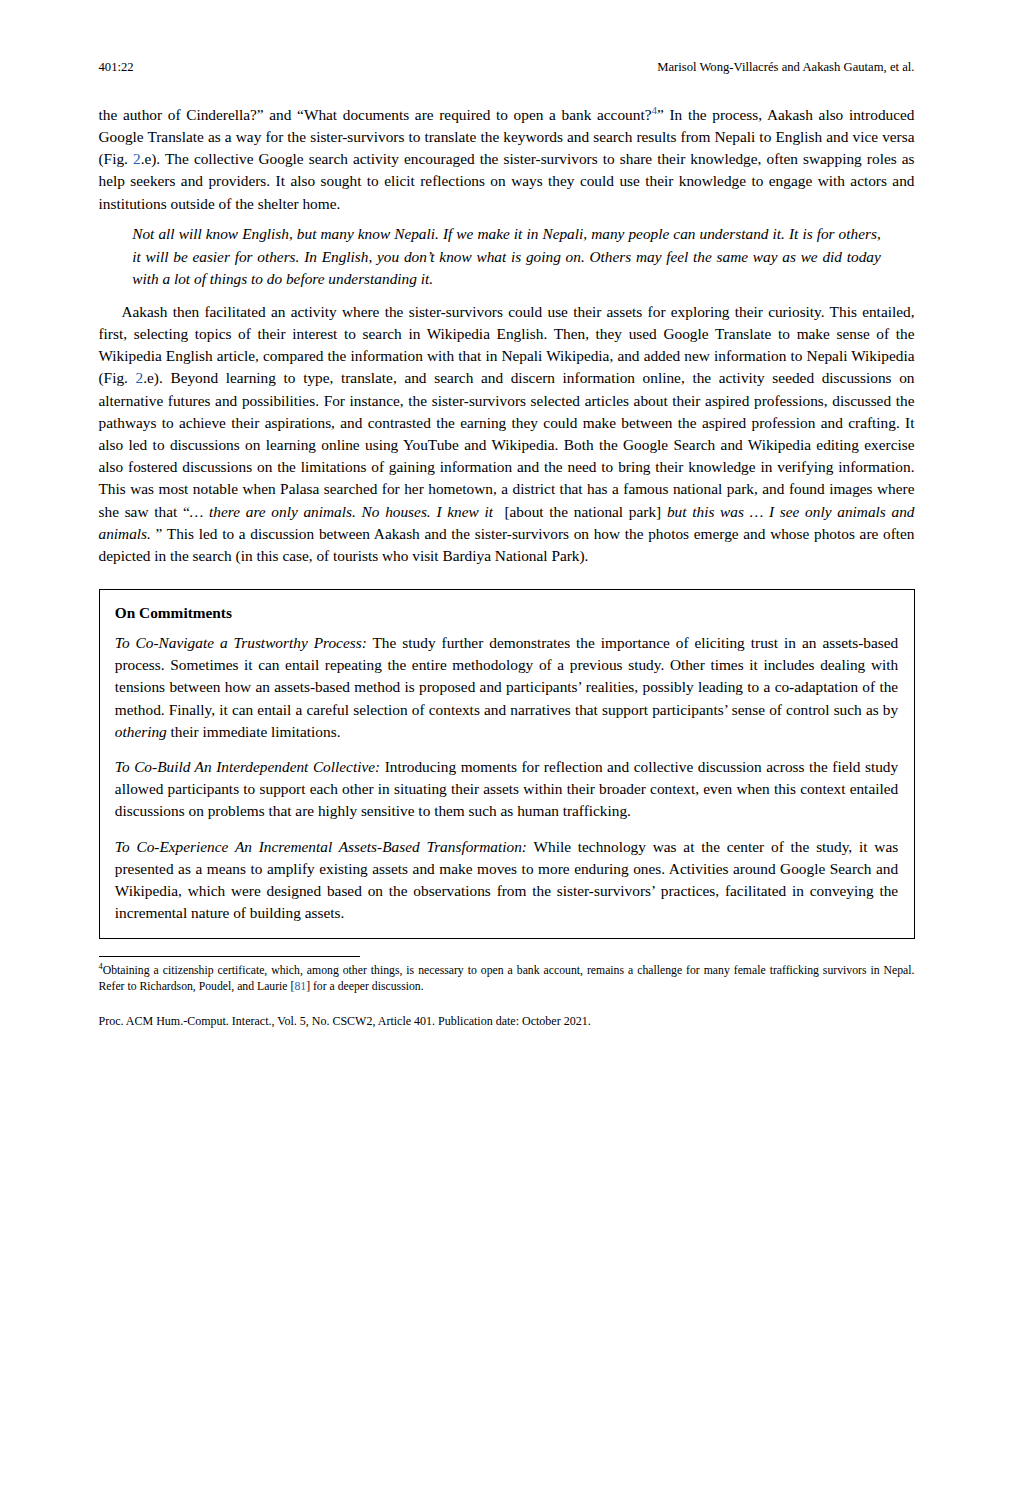401:22 Marisol Wong-Villacrés and Aakash Gautam, et al.
the author of Cinderella?” and “What documents are required to open a bank account?4” In the process, Aakash also introduced Google Translate as a way for the sister-survivors to translate the keywords and search results from Nepali to English and vice versa (Fig. 2.e). The collective Google search activity encouraged the sister-survivors to share their knowledge, often swapping roles as help seekers and providers. It also sought to elicit reflections on ways they could use their knowledge to engage with actors and institutions outside of the shelter home.
Not all will know English, but many know Nepali. If we make it in Nepali, many people can understand it. It is for others, it will be easier for others. In English, you don’t know what is going on. Others may feel the same way as we did today with a lot of things to do before understanding it.
Aakash then facilitated an activity where the sister-survivors could use their assets for exploring their curiosity. This entailed, first, selecting topics of their interest to search in Wikipedia English. Then, they used Google Translate to make sense of the Wikipedia English article, compared the information with that in Nepali Wikipedia, and added new information to Nepali Wikipedia (Fig. 2.e). Beyond learning to type, translate, and search and discern information online, the activity seeded discussions on alternative futures and possibilities. For instance, the sister-survivors selected articles about their aspired professions, discussed the pathways to achieve their aspirations, and contrasted the earning they could make between the aspired profession and crafting. It also led to discussions on learning online using YouTube and Wikipedia. Both the Google Search and Wikipedia editing exercise also fostered discussions on the limitations of gaining information and the need to bring their knowledge in verifying information. This was most notable when Palasa searched for her hometown, a district that has a famous national park, and found images where she saw that “… there are only animals. No houses. I knew it [about the national park] but this was … I see only animals and animals. ” This led to a discussion between Aakash and the sister-survivors on how the photos emerge and whose photos are often depicted in the search (in this case, of tourists who visit Bardiya National Park).
On Commitments
To Co-Navigate a Trustworthy Process: The study further demonstrates the importance of eliciting trust in an assets-based process. Sometimes it can entail repeating the entire methodology of a previous study. Other times it includes dealing with tensions between how an assets-based method is proposed and participants’ realities, possibly leading to a co-adaptation of the method. Finally, it can entail a careful selection of contexts and narratives that support participants’ sense of control such as by othering their immediate limitations.
To Co-Build An Interdependent Collective: Introducing moments for reflection and collective discussion across the field study allowed participants to support each other in situating their assets within their broader context, even when this context entailed discussions on problems that are highly sensitive to them such as human trafficking.
To Co-Experience An Incremental Assets-Based Transformation: While technology was at the center of the study, it was presented as a means to amplify existing assets and make moves to more enduring ones. Activities around Google Search and Wikipedia, which were designed based on the observations from the sister-survivors’ practices, facilitated in conveying the incremental nature of building assets.
4Obtaining a citizenship certificate, which, among other things, is necessary to open a bank account, remains a challenge for many female trafficking survivors in Nepal. Refer to Richardson, Poudel, and Laurie [81] for a deeper discussion.
Proc. ACM Hum.-Comput. Interact., Vol. 5, No. CSCW2, Article 401. Publication date: October 2021.